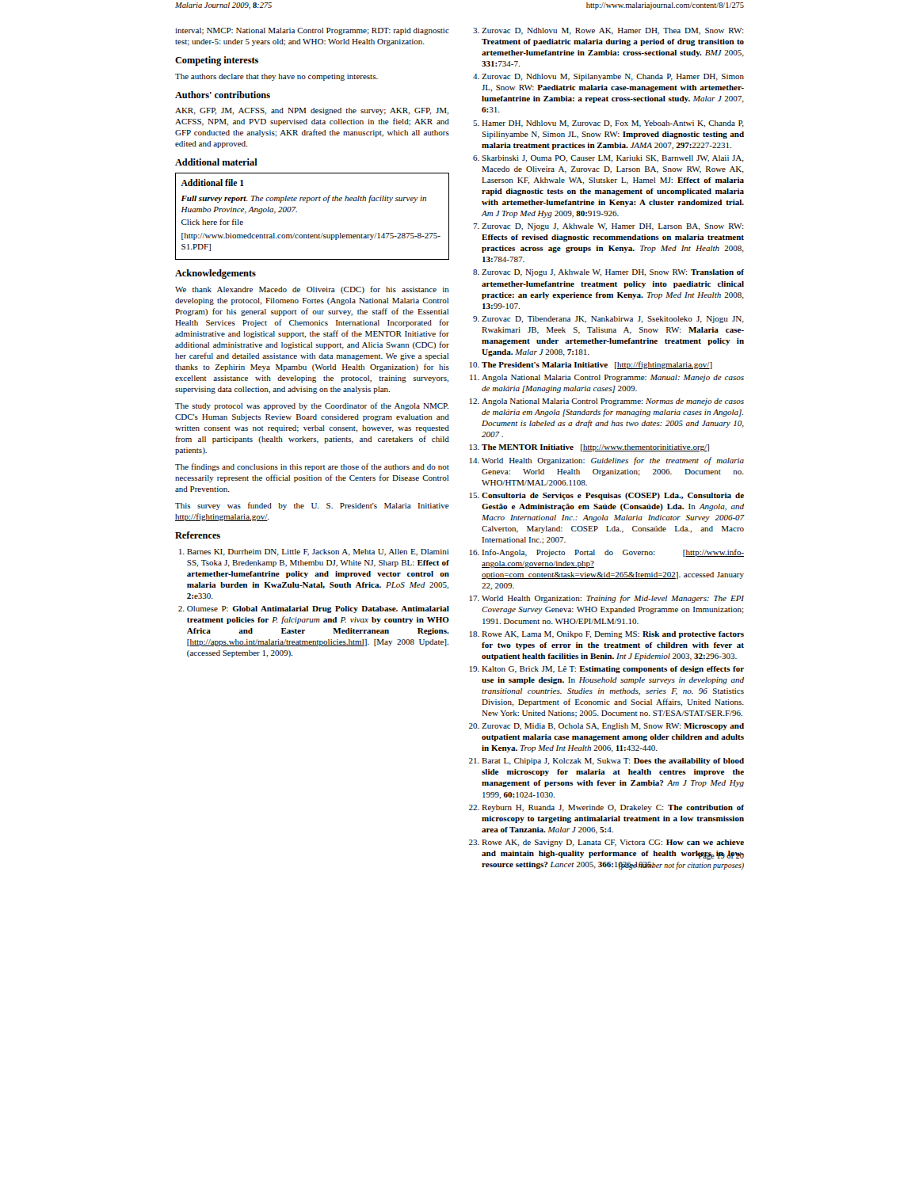Malaria Journal 2009, 8:275
http://www.malariajournal.com/content/8/1/275
interval; NMCP: National Malaria Control Programme; RDT: rapid diagnostic test; under-5: under 5 years old; and WHO: World Health Organization.
Competing interests
The authors declare that they have no competing interests.
Authors' contributions
AKR, GFP, JM, ACFSS, and NPM designed the survey; AKR, GFP, JM, ACFSS, NPM, and PVD supervised data collection in the field; AKR and GFP conducted the analysis; AKR drafted the manuscript, which all authors edited and approved.
Additional material
Additional file 1
Full survey report. The complete report of the health facility survey in Huambo Province, Angola, 2007.
Click here for file
[http://www.biomedcentral.com/content/supplementary/1475-2875-8-275-S1.PDF]
Acknowledgements
We thank Alexandre Macedo de Oliveira (CDC) for his assistance in developing the protocol, Filomeno Fortes (Angola National Malaria Control Program) for his general support of our survey, the staff of the Essential Health Services Project of Chemonics International Incorporated for administrative and logistical support, the staff of the MENTOR Initiative for additional administrative and logistical support, and Alicia Swann (CDC) for her careful and detailed assistance with data management. We give a special thanks to Zephirin Meya Mpambu (World Health Organization) for his excellent assistance with developing the protocol, training surveyors, supervising data collection, and advising on the analysis plan.
The study protocol was approved by the Coordinator of the Angola NMCP. CDC's Human Subjects Review Board considered program evaluation and written consent was not required; verbal consent, however, was requested from all participants (health workers, patients, and caretakers of child patients).
The findings and conclusions in this report are those of the authors and do not necessarily represent the official position of the Centers for Disease Control and Prevention.
This survey was funded by the U. S. President's Malaria Initiative http://fightingmalaria.gov/.
References
Barnes KI, Durrheim DN, Little F, Jackson A, Mehta U, Allen E, Dlamini SS, Tsoka J, Bredenkamp B, Mthembu DJ, White NJ, Sharp BL: Effect of artemether-lumefantrine policy and improved vector control on malaria burden in KwaZulu-Natal, South Africa. PLoS Med 2005, 2: e330.
Olumese P: Global Antimalarial Drug Policy Database. Antimalarial treatment policies for P. falciparum and P. vivax by country in WHO Africa and Easter Mediterranean Regions. [http://apps.who.int/malaria/treatmentpolicies.html]. [May 2008 Update]. (accessed September 1, 2009).
Zurovac D, Ndhlovu M, Rowe AK, Hamer DH, Thea DM, Snow RW: Treatment of paediatric malaria during a period of drug transition to artemether-lumefantrine in Zambia: cross-sectional study. BMJ 2005, 331: 734-7.
Zurovac D, Ndhlovu M, Sipilanyambe N, Chanda P, Hamer DH, Simon JL, Snow RW: Paediatric malaria case-management with artemether-lumefantrine in Zambia: a repeat cross-sectional study. Malar J 2007, 6: 31.
Hamer DH, Ndhlovu M, Zurovac D, Fox M, Yeboah-Antwi K, Chanda P, Sipilinyambe N, Simon JL, Snow RW: Improved diagnostic testing and malaria treatment practices in Zambia. JAMA 2007, 297: 2227-2231.
Skarbinski J, Ouma PO, Causer LM, Kariuki SK, Barnwell JW, Alaii JA, Macedo de Oliveira A, Zurovac D, Larson BA, Snow RW, Rowe AK, Laserson KF, Akhwale WA, Slutsker L, Hamel MJ: Effect of malaria rapid diagnostic tests on the management of uncomplicated malaria with artemether-lumefantrine in Kenya: A cluster randomized trial. Am J Trop Med Hyg 2009, 80: 919-926.
Zurovac D, Njogu J, Akhwale W, Hamer DH, Larson BA, Snow RW: Effects of revised diagnostic recommendations on malaria treatment practices across age groups in Kenya. Trop Med Int Health 2008, 13: 784-787.
Zurovac D, Njogu J, Akhwale W, Hamer DH, Snow RW: Translation of artemether-lumefantrine treatment policy into paediatric clinical practice: an early experience from Kenya. Trop Med Int Health 2008, 13: 99-107.
Zurovac D, Tibenderana JK, Nankabirwa J, Ssekitooleko J, Njogu JN, Rwakimari JB, Meek S, Talisuna A, Snow RW: Malaria case-management under artemether-lumefantrine treatment policy in Uganda. Malar J 2008, 7: 181.
The President's Malaria Initiative [http://fightingmalaria.gov/]
Angola National Malaria Control Programme: Manual: Manejo de casos de malária [Managing malaria cases] 2009.
Angola National Malaria Control Programme: Normas de manejo de casos de malária em Angola [Standards for managing malaria cases in Angola]. Document is labeled as a draft and has two dates: 2005 and January 10, 2007 .
The MENTOR Initiative [http://www.thementorinitiative.org/]
World Health Organization: Guidelines for the treatment of malaria Geneva: World Health Organization; 2006. Document no. WHO/HTM/MAL/2006.1108.
Consultoria de Serviços e Pesquisas (COSEP) Lda., Consultoria de Gestão e Administração em Saúde (Consaúde) Lda. In Angola, and Macro International Inc.: Angola Malaria Indicator Survey 2006-07 Calverton, Maryland: COSEP Lda., Consaúde Lda., and Macro International Inc.; 2007.
Info-Angola, Projecto Portal do Governo: [http://www.info-angola.com/governo/index.php?option=com_content&task=view&id=265&Itemid=202]. accessed January 22, 2009.
World Health Organization: Training for Mid-level Managers: The EPI Coverage Survey Geneva: WHO Expanded Programme on Immunization; 1991. Document no. WHO/EPI/MLM/91.10.
Rowe AK, Lama M, Onikpo F, Deming MS: Risk and protective factors for two types of error in the treatment of children with fever at outpatient health facilities in Benin. Int J Epidemiol 2003, 32: 296-303.
Kalton G, Brick JM, Lê T: Estimating components of design effects for use in sample design. In Household sample surveys in developing and transitional countries. Studies in methods, series F, no. 96 Statistics Division, Department of Economic and Social Affairs, United Nations. New York: United Nations; 2005. Document no. ST/ESA/STAT/SER.F/96.
Zurovac D, Midia B, Ochola SA, English M, Snow RW: Microscopy and outpatient malaria case management among older children and adults in Kenya. Trop Med Int Health 2006, 11: 432-440.
Barat L, Chipipa J, Kolczak M, Sukwa T: Does the availability of blood slide microscopy for malaria at health centres improve the management of persons with fever in Zambia? Am J Trop Med Hyg 1999, 60: 1024-1030.
Reyburn H, Ruanda J, Mwerinde O, Drakeley C: The contribution of microscopy to targeting antimalarial treatment in a low transmission area of Tanzania. Malar J 2006, 5: 4.
Rowe AK, de Savigny D, Lanata CF, Victora CG: How can we achieve and maintain high-quality performance of health workers in low-resource settings? Lancet 2005, 366: 1026-1035.
Page 19 of 20
(page number not for citation purposes)